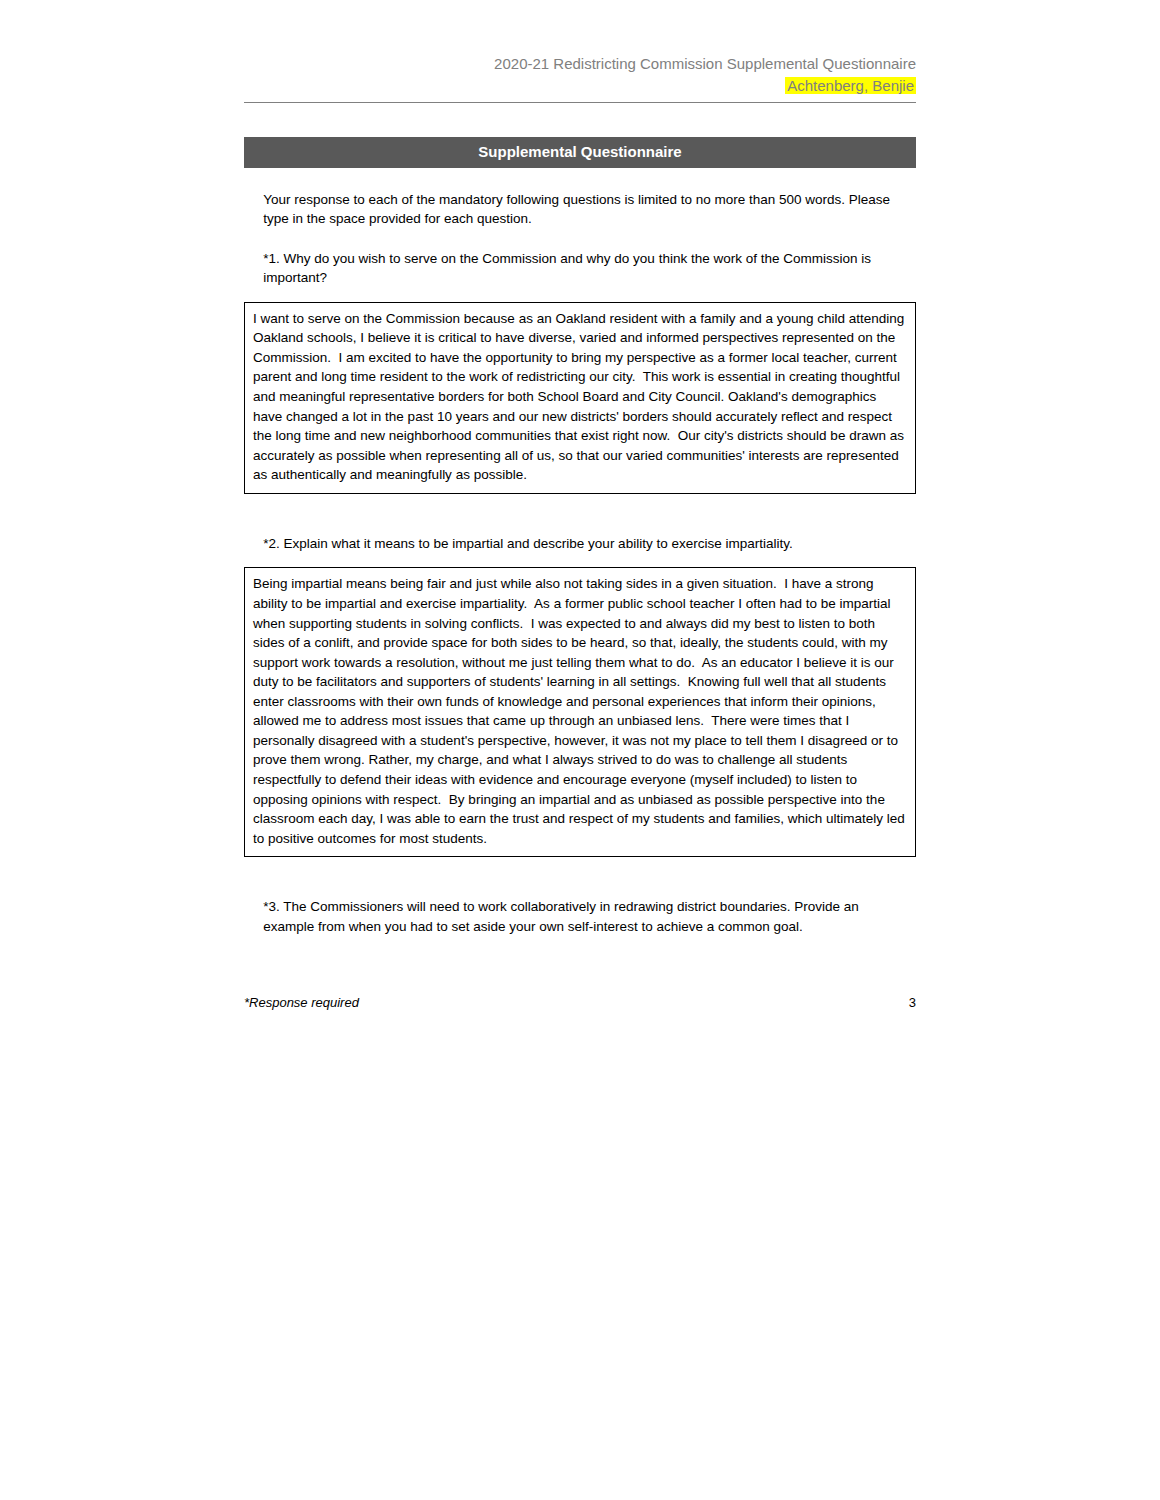2020-21 Redistricting Commission Supplemental Questionnaire
Achtenberg, Benjie
Supplemental Questionnaire
Your response to each of the mandatory following questions is limited to no more than 500 words. Please type in the space provided for each question.
*1. Why do you wish to serve on the Commission and why do you think the work of the Commission is important?
I want to serve on the Commission because as an Oakland resident with a family and a young child attending Oakland schools, I believe it is critical to have diverse, varied and informed perspectives represented on the Commission. I am excited to have the opportunity to bring my perspective as a former local teacher, current parent and long time resident to the work of redistricting our city. This work is essential in creating thoughtful and meaningful representative borders for both School Board and City Council. Oakland's demographics have changed a lot in the past 10 years and our new districts' borders should accurately reflect and respect the long time and new neighborhood communities that exist right now. Our city's districts should be drawn as accurately as possible when representing all of us, so that our varied communities' interests are represented as authentically and meaningfully as possible.
*2. Explain what it means to be impartial and describe your ability to exercise impartiality.
Being impartial means being fair and just while also not taking sides in a given situation. I have a strong ability to be impartial and exercise impartiality. As a former public school teacher I often had to be impartial when supporting students in solving conflicts. I was expected to and always did my best to listen to both sides of a conlift, and provide space for both sides to be heard, so that, ideally, the students could, with my support work towards a resolution, without me just telling them what to do. As an educator I believe it is our duty to be facilitators and supporters of students' learning in all settings. Knowing full well that all students enter classrooms with their own funds of knowledge and personal experiences that inform their opinions, allowed me to address most issues that came up through an unbiased lens. There were times that I personally disagreed with a student's perspective, however, it was not my place to tell them I disagreed or to prove them wrong. Rather, my charge, and what I always strived to do was to challenge all students respectfully to defend their ideas with evidence and encourage everyone (myself included) to listen to opposing opinions with respect. By bringing an impartial and as unbiased as possible perspective into the classroom each day, I was able to earn the trust and respect of my students and families, which ultimately led to positive outcomes for most students.
*3. The Commissioners will need to work collaboratively in redrawing district boundaries. Provide an example from when you had to set aside your own self-interest to achieve a common goal.
*Response required 3